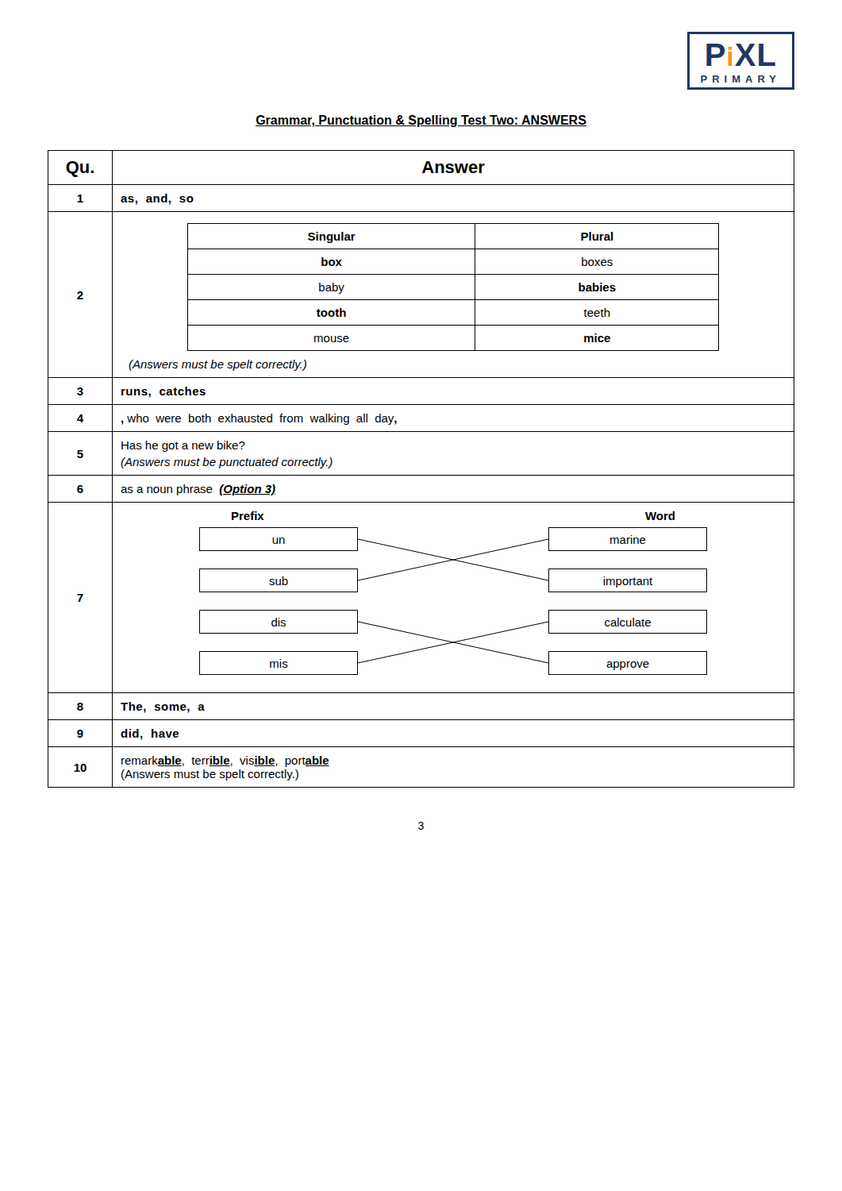Pi XL
PRIMARY
Grammar, Punctuation & Spelling Test Two: ANSWERS
| Qu. | Answer |
| 1 | as, and, so |
| 2 | / Singular / Plural / / --- / --- / / box / boxes / / baby / babies / / tooth / teeth / / mouse / mice / (Answers must be spelt correctly.) |
| 3 | runs, catches |
| 4 | , who were both exhausted from walking all day , |
| 5 | Has he got a new bike? (Answers must be punctuated correctly.) |
| 6 | as a noun phrase (Option 3) |
| 7 | Prefix Word un sub dis mis marine important calculate approve |
| 8 | The, some, a |
| 9 | did, have |
| 10 | remark able , terr ible , vis ible , port able (Answers must be spelt correctly.) |
3